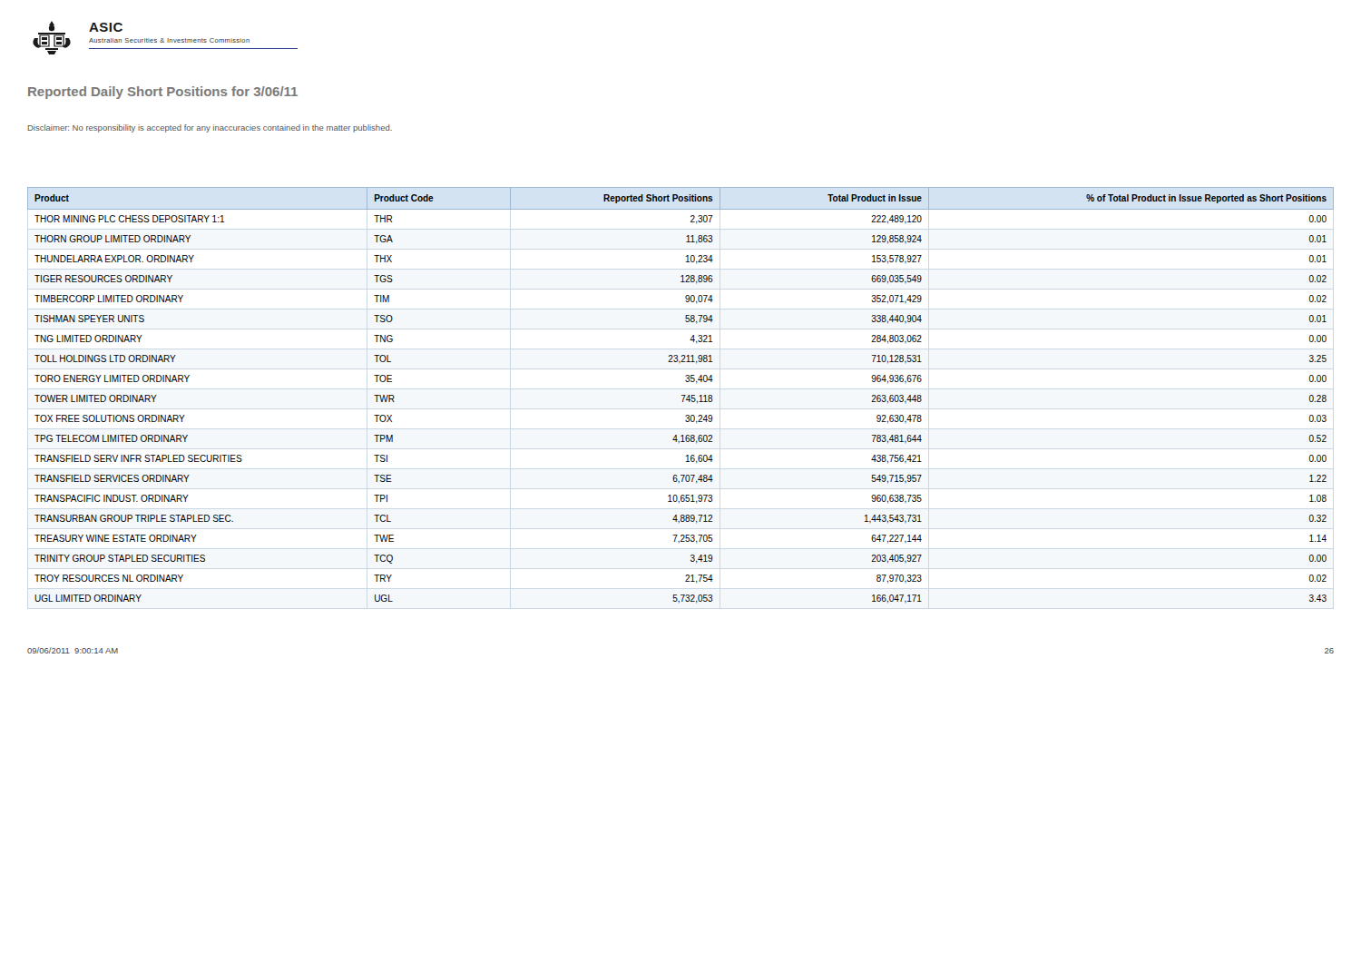ASIC
Australian Securities & Investments Commission
Reported Daily Short Positions for 3/06/11
Disclaimer: No responsibility is accepted for any inaccuracies contained in the matter published.
| Product | Product Code | Reported Short Positions | Total Product in Issue | % of Total Product in Issue Reported as Short Positions |
| --- | --- | --- | --- | --- |
| THOR MINING PLC CHESS DEPOSITARY 1:1 | THR | 2,307 | 222,489,120 | 0.00 |
| THORN GROUP LIMITED ORDINARY | TGA | 11,863 | 129,858,924 | 0.01 |
| THUNDELARRA EXPLOR. ORDINARY | THX | 10,234 | 153,578,927 | 0.01 |
| TIGER RESOURCES ORDINARY | TGS | 128,896 | 669,035,549 | 0.02 |
| TIMBERCORP LIMITED ORDINARY | TIM | 90,074 | 352,071,429 | 0.02 |
| TISHMAN SPEYER UNITS | TSO | 58,794 | 338,440,904 | 0.01 |
| TNG LIMITED ORDINARY | TNG | 4,321 | 284,803,062 | 0.00 |
| TOLL HOLDINGS LTD ORDINARY | TOL | 23,211,981 | 710,128,531 | 3.25 |
| TORO ENERGY LIMITED ORDINARY | TOE | 35,404 | 964,936,676 | 0.00 |
| TOWER LIMITED ORDINARY | TWR | 745,118 | 263,603,448 | 0.28 |
| TOX FREE SOLUTIONS ORDINARY | TOX | 30,249 | 92,630,478 | 0.03 |
| TPG TELECOM LIMITED ORDINARY | TPM | 4,168,602 | 783,481,644 | 0.52 |
| TRANSFIELD SERV INFR STAPLED SECURITIES | TSI | 16,604 | 438,756,421 | 0.00 |
| TRANSFIELD SERVICES ORDINARY | TSE | 6,707,484 | 549,715,957 | 1.22 |
| TRANSPACIFIC INDUST. ORDINARY | TPI | 10,651,973 | 960,638,735 | 1.08 |
| TRANSURBAN GROUP TRIPLE STAPLED SEC. | TCL | 4,889,712 | 1,443,543,731 | 0.32 |
| TREASURY WINE ESTATE ORDINARY | TWE | 7,253,705 | 647,227,144 | 1.14 |
| TRINITY GROUP STAPLED SECURITIES | TCQ | 3,419 | 203,405,927 | 0.00 |
| TROY RESOURCES NL ORDINARY | TRY | 21,754 | 87,970,323 | 0.02 |
| UGL LIMITED ORDINARY | UGL | 5,732,053 | 166,047,171 | 3.43 |
09/06/2011 9:00:14 AM 26